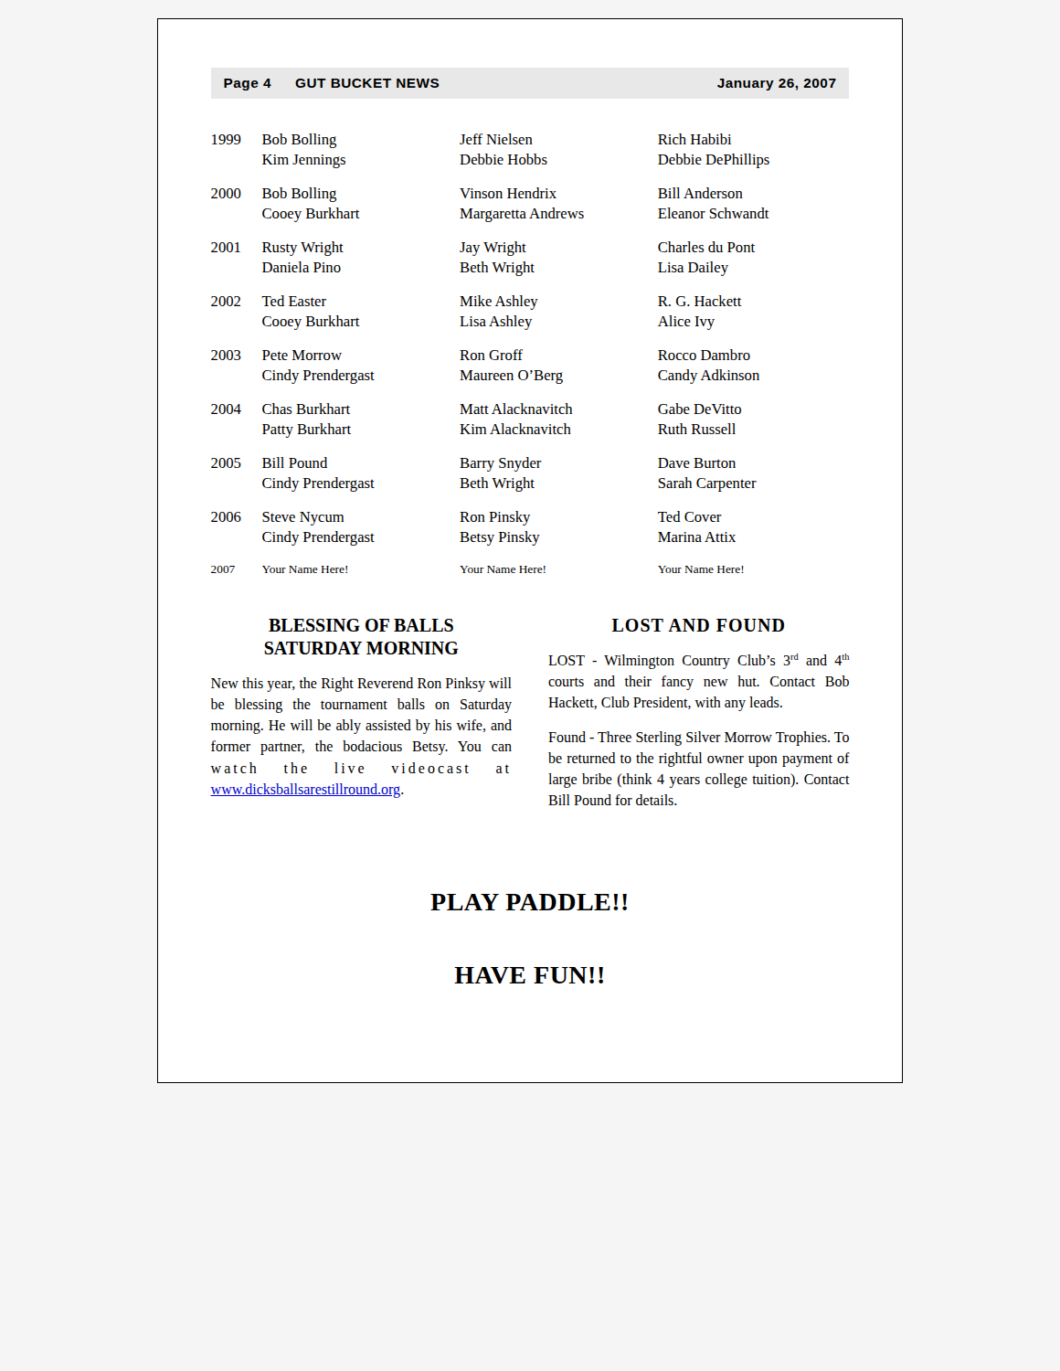Page 4 GUT BUCKET NEWS
January 26, 2007
| 1999 | Bob Bolling Kim Jennings | Jeff Nielsen Debbie Hobbs | Rich Habibi Debbie DePhillips |
| 2000 | Bob Bolling Cooey Burkhart | Vinson Hendrix Margaretta Andrews | Bill Anderson Eleanor Schwandt |
| 2001 | Rusty Wright Daniela Pino | Jay Wright Beth Wright | Charles du Pont Lisa Dailey |
| 2002 | Ted Easter Cooey Burkhart | Mike Ashley Lisa Ashley | R. G. Hackett Alice Ivy |
| 2003 | Pete Morrow Cindy Prendergast | Ron Groff Maureen O’Berg | Rocco Dambro Candy Adkinson |
| 2004 | Chas Burkhart Patty Burkhart | Matt Alacknavitch Kim Alacknavitch | Gabe DeVitto Ruth Russell |
| 2005 | Bill Pound Cindy Prendergast | Barry Snyder Beth Wright | Dave Burton Sarah Carpenter |
| 2006 | Steve Nycum Cindy Prendergast | Ron Pinsky Betsy Pinsky | Ted Cover Marina Attix |
| 2007 | Your Name Here! | Your Name Here! | Your Name Here! |
BLESSING OF BALLS
SATURDAY MORNING
New this year, the Right Reverend Ron Pinksy will be blessing the tournament balls on Saturday morning. He will be ably assisted by his wife, and former partner, the bodacious Betsy. You can watch the live videocast at www.dicksballsarestillround.org.
LOST AND FOUND
LOST - Wilmington Country Club’s 3rd and 4th courts and their fancy new hut. Contact Bob Hackett, Club President, with any leads.
Found - Three Sterling Silver Morrow Trophies. To be returned to the rightful owner upon payment of large bribe (think 4 years college tuition). Contact Bill Pound for details.
PLAY PADDLE!!
HAVE FUN!!